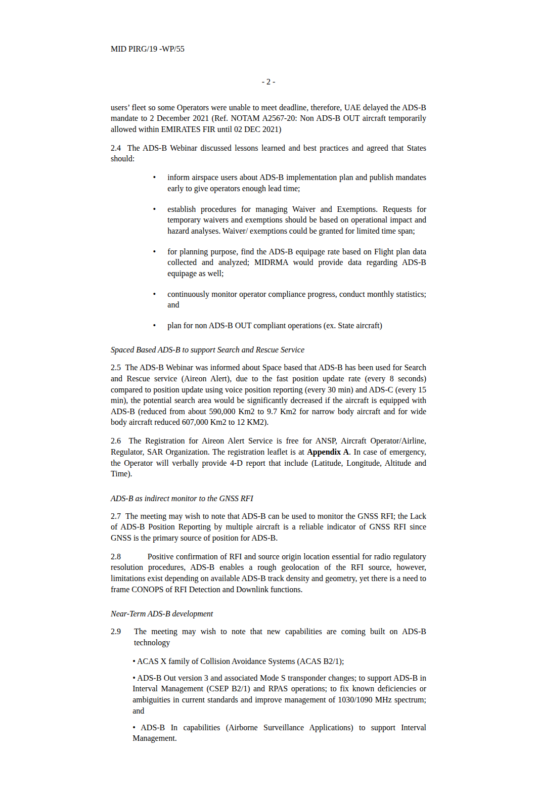MID PIRG/19 -WP/55
- 2 -
users’ fleet so some Operators were unable to meet deadline, therefore, UAE delayed the ADS-B mandate to 2 December 2021 (Ref. NOTAM A2567-20: Non ADS-B OUT aircraft temporarily allowed within EMIRATES FIR until 02 DEC 2021)
2.4 The ADS-B Webinar discussed lessons learned and best practices and agreed that States should:
inform airspace users about ADS-B implementation plan and publish mandates early to give operators enough lead time;
establish procedures for managing Waiver and Exemptions. Requests for temporary waivers and exemptions should be based on operational impact and hazard analyses. Waiver/ exemptions could be granted for limited time span;
for planning purpose, find the ADS-B equipage rate based on Flight plan data collected and analyzed; MIDRMA would provide data regarding ADS-B equipage as well;
continuously monitor operator compliance progress, conduct monthly statistics; and
plan for non ADS-B OUT compliant operations (ex. State aircraft)
Spaced Based ADS-B to support Search and Rescue Service
2.5 The ADS-B Webinar was informed about Space based that ADS-B has been used for Search and Rescue service (Aireon Alert), due to the fast position update rate (every 8 seconds) compared to position update using voice position reporting (every 30 min) and ADS-C (every 15 min), the potential search area would be significantly decreased if the aircraft is equipped with ADS-B (reduced from about 590,000 Km2 to 9.7 Km2 for narrow body aircraft and for wide body aircraft reduced 607,000 Km2 to 12 KM2).
2.6 The Registration for Aireon Alert Service is free for ANSP, Aircraft Operator/Airline, Regulator, SAR Organization. The registration leaflet is at Appendix A. In case of emergency, the Operator will verbally provide 4-D report that include (Latitude, Longitude, Altitude and Time).
ADS-B as indirect monitor to the GNSS RFI
2.7 The meeting may wish to note that ADS-B can be used to monitor the GNSS RFI; the Lack of ADS-B Position Reporting by multiple aircraft is a reliable indicator of GNSS RFI since GNSS is the primary source of position for ADS-B.
2.8 Positive confirmation of RFI and source origin location essential for radio regulatory resolution procedures, ADS-B enables a rough geolocation of the RFI source, however, limitations exist depending on available ADS-B track density and geometry, yet there is a need to frame CONOPS of RFI Detection and Downlink functions.
Near-Term ADS-B development
2.9
The meeting may wish to note that new capabilities are coming built on ADS-B technology
• ACAS X family of Collision Avoidance Systems (ACAS B2/1);
• ADS-B Out version 3 and associated Mode S transponder changes; to support ADS-B in Interval Management (CSEP B2/1) and RPAS operations; to fix known deficiencies or ambiguities in current standards and improve management of 1030/1090 MHz spectrum; and
• ADS-B In capabilities (Airborne Surveillance Applications) to support Interval Management.